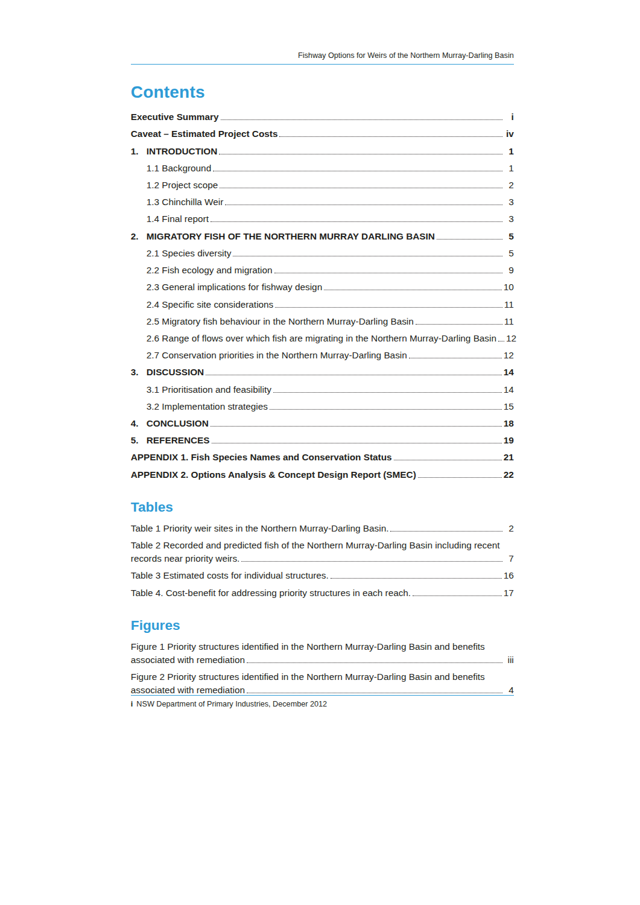Fishway Options for Weirs of the Northern Murray-Darling Basin
Contents
Executive Summary i
Caveat – Estimated Project Costs iv
1. INTRODUCTION 1
1.1 Background 1
1.2 Project scope 2
1.3 Chinchilla Weir 3
1.4 Final report 3
2. MIGRATORY FISH OF THE NORTHERN MURRAY DARLING BASIN 5
2.1 Species diversity 5
2.2 Fish ecology and migration 9
2.3 General implications for fishway design 10
2.4 Specific site considerations 11
2.5 Migratory fish behaviour in the Northern Murray-Darling Basin 11
2.6 Range of flows over which fish are migrating in the Northern Murray-Darling Basin 12
2.7 Conservation priorities in the Northern Murray-Darling Basin 12
3. DISCUSSION 14
3.1 Prioritisation and feasibility 14
3.2 Implementation strategies 15
4. CONCLUSION 18
5. REFERENCES 19
APPENDIX 1. Fish Species Names and Conservation Status 21
APPENDIX 2. Options Analysis & Concept Design Report (SMEC) 22
Tables
Table 1 Priority weir sites in the Northern Murray-Darling Basin. 2
Table 2 Recorded and predicted fish of the Northern Murray-Darling Basin including recent records near priority weirs. 7
Table 3 Estimated costs for individual structures. 16
Table 4. Cost-benefit for addressing priority structures in each reach. 17
Figures
Figure 1 Priority structures identified in the Northern Murray-Darling Basin and benefits associated with remediation iii
Figure 2 Priority structures identified in the Northern Murray-Darling Basin and benefits associated with remediation 4
i NSW Department of Primary Industries, December 2012